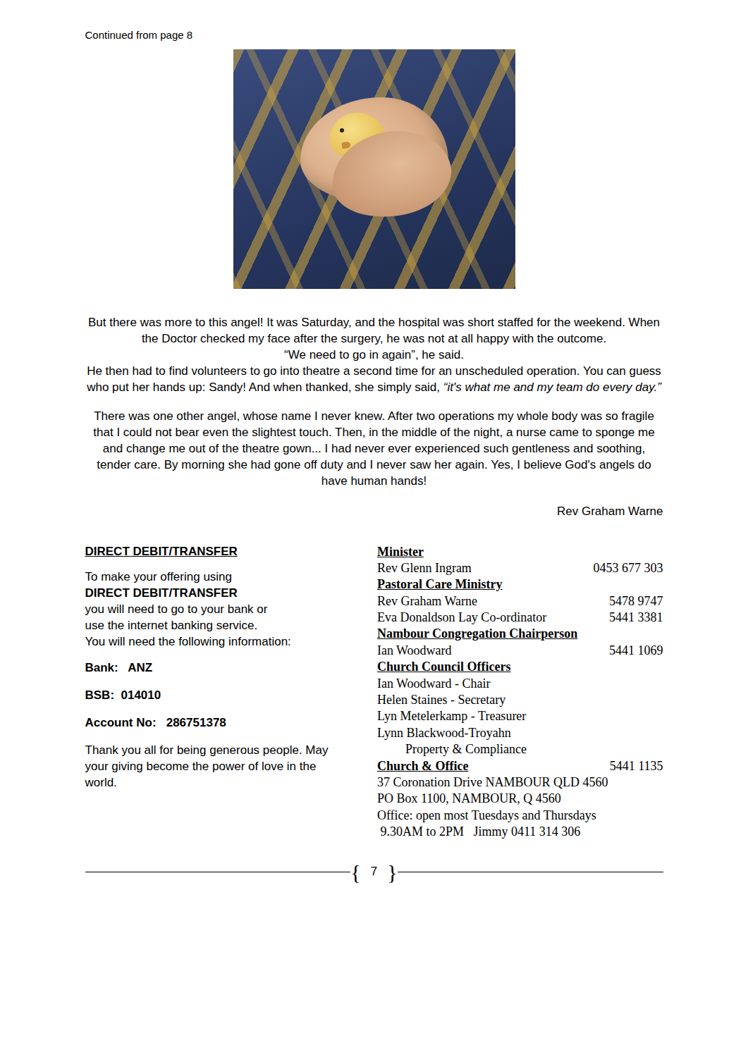Continued from page 8
But there was more to this angel! It was Saturday, and the hospital was short staffed for the weekend. When the Doctor checked my face after the surgery, he was not at all happy with the outcome.
“We need to go in again”, he said.
He then had to find volunteers to go into theatre a second time for an unscheduled operation. You can guess who put her hands up: Sandy! And when thanked, she simply said, “it's what me and my team do every day.”
There was one other angel, whose name I never knew. After two operations my whole body was so fragile that I could not bear even the slightest touch. Then, in the middle of the night, a nurse came to sponge me and change me out of the theatre gown... I had never ever experienced such gentleness and soothing, tender care. By morning she had gone off duty and I never saw her again. Yes, I believe God's angels do have human hands!
Rev Graham Warne
DIRECT DEBIT/TRANSFER
To make your offering using
DIRECT DEBIT/TRANSFER
you will need to go to your bank or
use the internet banking service.
You will need the following information:
Bank: ANZ
BSB: 014010
Account No: 286751378
Thank you all for being generous people. May your giving become the power of love in the world.
Minister
Rev Glenn Ingram 0453 677 303
Pastoral Care Ministry
Rev Graham Warne 5478 9747
Eva Donaldson Lay Co-ordinator 5441 3381
Nambour Congregation Chairperson
Ian Woodward 5441 1069
Church Council Officers
Ian Woodward - Chair
Helen Staines - Secretary
Lyn Metelerkamp - Treasurer
Lynn Blackwood-Troyahn
Property & Compliance
Church & Office 5441 1135
37 Coronation Drive NAMBOUR QLD 4560
PO Box 1100, NAMBOUR, Q 4560
Office: open most Tuesdays and Thursdays
9.30AM to 2PM Jimmy 0411 314 306
{ 7 }